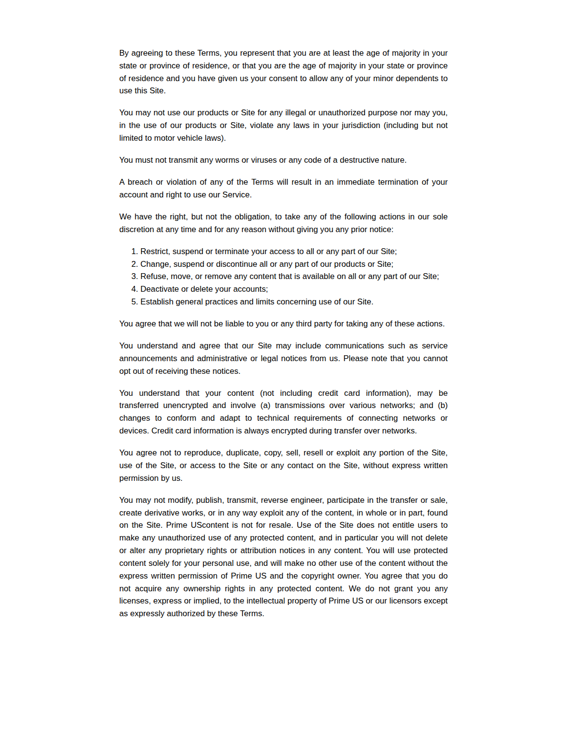By agreeing to these Terms, you represent that you are at least the age of majority in your state or province of residence, or that you are the age of majority in your state or province of residence and you have given us your consent to allow any of your minor dependents to use this Site.
You may not use our products or Site for any illegal or unauthorized purpose nor may you, in the use of our products or Site, violate any laws in your jurisdiction (including but not limited to motor vehicle laws).
You must not transmit any worms or viruses or any code of a destructive nature.
A breach or violation of any of the Terms will result in an immediate termination of your account and right to use our Service.
We have the right, but not the obligation, to take any of the following actions in our sole discretion at any time and for any reason without giving you any prior notice:
Restrict, suspend or terminate your access to all or any part of our Site;
Change, suspend or discontinue all or any part of our products or Site;
Refuse, move, or remove any content that is available on all or any part of our Site;
Deactivate or delete your accounts;
Establish general practices and limits concerning use of our Site.
You agree that we will not be liable to you or any third party for taking any of these actions.
You understand and agree that our Site may include communications such as service announcements and administrative or legal notices from us. Please note that you cannot opt out of receiving these notices.
You understand that your content (not including credit card information), may be transferred unencrypted and involve (a) transmissions over various networks; and (b) changes to conform and adapt to technical requirements of connecting networks or devices. Credit card information is always encrypted during transfer over networks.
You agree not to reproduce, duplicate, copy, sell, resell or exploit any portion of the Site, use of the Site, or access to the Site or any contact on the Site, without express written permission by us.
You may not modify, publish, transmit, reverse engineer, participate in the transfer or sale, create derivative works, or in any way exploit any of the content, in whole or in part, found on the Site. Prime UScontent is not for resale. Use of the Site does not entitle users to make any unauthorized use of any protected content, and in particular you will not delete or alter any proprietary rights or attribution notices in any content. You will use protected content solely for your personal use, and will make no other use of the content without the express written permission of Prime US and the copyright owner. You agree that you do not acquire any ownership rights in any protected content. We do not grant you any licenses, express or implied, to the intellectual property of Prime US or our licensors except as expressly authorized by these Terms.